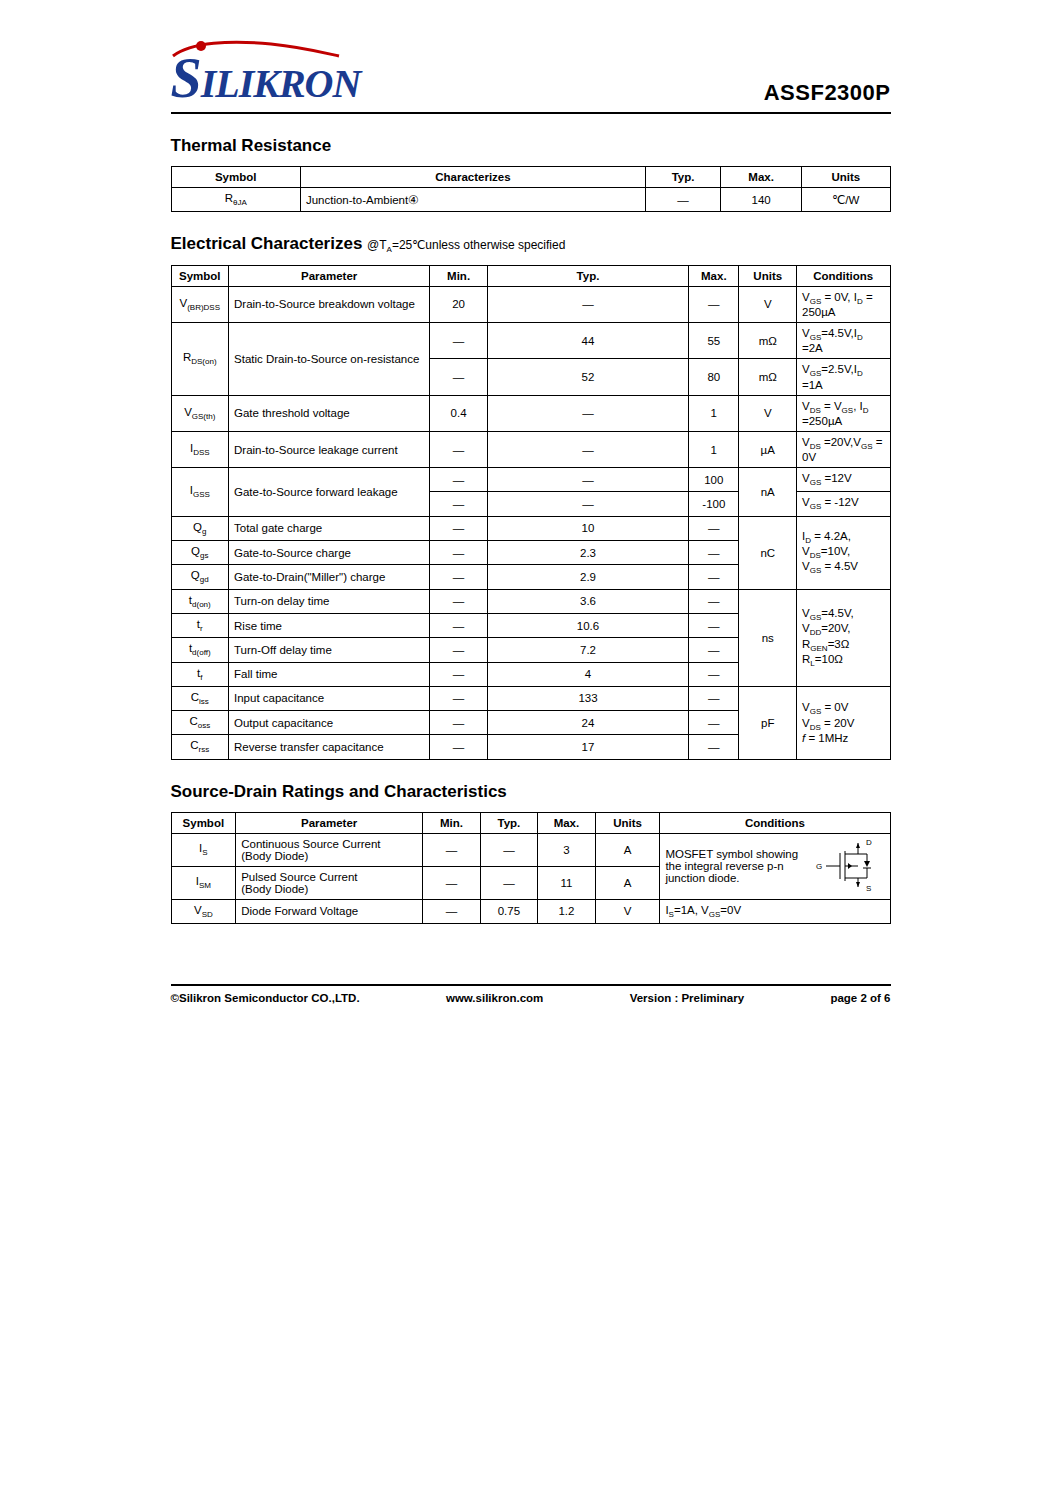SILIKRON
ASSF2300P
Thermal Resistance
| Symbol | Characterizes | Typ. | Max. | Units |
| --- | --- | --- | --- | --- |
| R θJA | Junction-to-Ambient④ | — | 140 | ℃/W |
Electrical Characterizes @TA=25℃unless otherwise specified
| Symbol | Parameter | Min. | Typ. | Max. | Units | Conditions |
| --- | --- | --- | --- | --- | --- | --- |
| V (BR)DSS | Drain-to-Source breakdown voltage | 20 | — | — | V | V GS = 0V, I D = 250µA |
| R DS(on) | Static Drain-to-Source on-resistance | — | 44 | 55 | mΩ | V GS =4.5V,I D =2A |
| — | 52 | 80 | mΩ | V GS =2.5V,I D =1A |
| V GS(th) | Gate threshold voltage | 0.4 | — | 1 | V | V DS = V GS , I D =250µA |
| I DSS | Drain-to-Source leakage current | — | — | 1 | µA | V DS =20V,V GS = 0V |
| I GSS | Gate-to-Source forward leakage | — | — | 100 | nA | V GS =12V |
| — | — | -100 | V GS = -12V |
| Q g | Total gate charge | — | 10 | — | nC | I D = 4.2A, V DS =10V, V GS = 4.5V |
| Q gs | Gate-to-Source charge | — | 2.3 | — |
| Q gd | Gate-to-Drain("Miller") charge | — | 2.9 | — |
| t d(on) | Turn-on delay time | — | 3.6 | — | ns | V GS =4.5V, V DD =20V, R GEN =3Ω R L =10Ω |
| t r | Rise time | — | 10.6 | — |
| t d(off) | Turn-Off delay time | — | 7.2 | — |
| t f | Fall time | — | 4 | — |
| C iss | Input capacitance | — | 133 | — | pF | V GS = 0V V DS = 20V f = 1MHz |
| C oss | Output capacitance | — | 24 | — |
| C rss | Reverse transfer capacitance | — | 17 | — |
Source-Drain Ratings and Characteristics
| Symbol | Parameter | Min. | Typ. | Max. | Units | Conditions |
| --- | --- | --- | --- | --- | --- | --- |
| I S | Continuous Source Current (Body Diode) | — | — | 3 | A | MOSFET symbol showing the integral reverse p-n junction diode. D G S |
| I SM | Pulsed Source Current (Body Diode) | — | — | 11 | A |
| V SD | Diode Forward Voltage | — | 0.75 | 1.2 | V | I S =1A, V GS =0V |
©Silikron Semiconductor CO.,LTD. www.silikron.com Version : Preliminary page 2 of 6